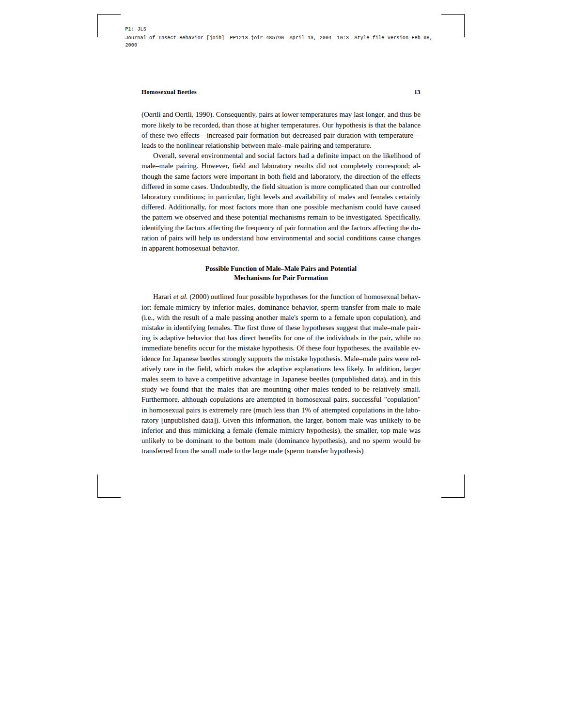P1: JLS
Journal of Insect Behavior [joib] PP1213-joir-485790 April 13, 200410:3 Style file version Feb 08, 2000
Homosexual Beetles 13
(Oertli and Oertli, 1990). Consequently, pairs at lower temperatures may last longer, and thus be more likely to be recorded, than those at higher temperatures. Our hypothesis is that the balance of these two effects—increased pair formation but decreased pair duration with temperature—leads to the nonlinear relationship between male–male pairing and temperature.
Overall, several environmental and social factors had a definite impact on the likelihood of male–male pairing. However, field and laboratory results did not completely correspond; although the same factors were important in both field and laboratory, the direction of the effects differed in some cases. Undoubtedly, the field situation is more complicated than our controlled laboratory conditions; in particular, light levels and availability of males and females certainly differed. Additionally, for most factors more than one possible mechanism could have caused the pattern we observed and these potential mechanisms remain to be investigated. Specifically, identifying the factors affecting the frequency of pair formation and the factors affecting the duration of pairs will help us understand how environmental and social conditions cause changes in apparent homosexual behavior.
Possible Function of Male–Male Pairs and Potential
Mechanisms for Pair Formation
Harari et al. (2000) outlined four possible hypotheses for the function of homosexual behavior: female mimicry by inferior males, dominance behavior, sperm transfer from male to male (i.e., with the result of a male passing another male's sperm to a female upon copulation), and mistake in identifying females. The first three of these hypotheses suggest that male–male pairing is adaptive behavior that has direct benefits for one of the individuals in the pair, while no immediate benefits occur for the mistake hypothesis. Of these four hypotheses, the available evidence for Japanese beetles strongly supports the mistake hypothesis. Male–male pairs were relatively rare in the field, which makes the adaptive explanations less likely. In addition, larger males seem to have a competitive advantage in Japanese beetles (unpublished data), and in this study we found that the males that are mounting other males tended to be relatively small. Furthermore, although copulations are attempted in homosexual pairs, successful "copulation" in homosexual pairs is extremely rare (much less than 1% of attempted copulations in the laboratory [unpublished data]). Given this information, the larger, bottom male was unlikely to be inferior and thus mimicking a female (female mimicry hypothesis), the smaller, top male was unlikely to be dominant to the bottom male (dominance hypothesis), and no sperm would be transferred from the small male to the large male (sperm transfer hypothesis)